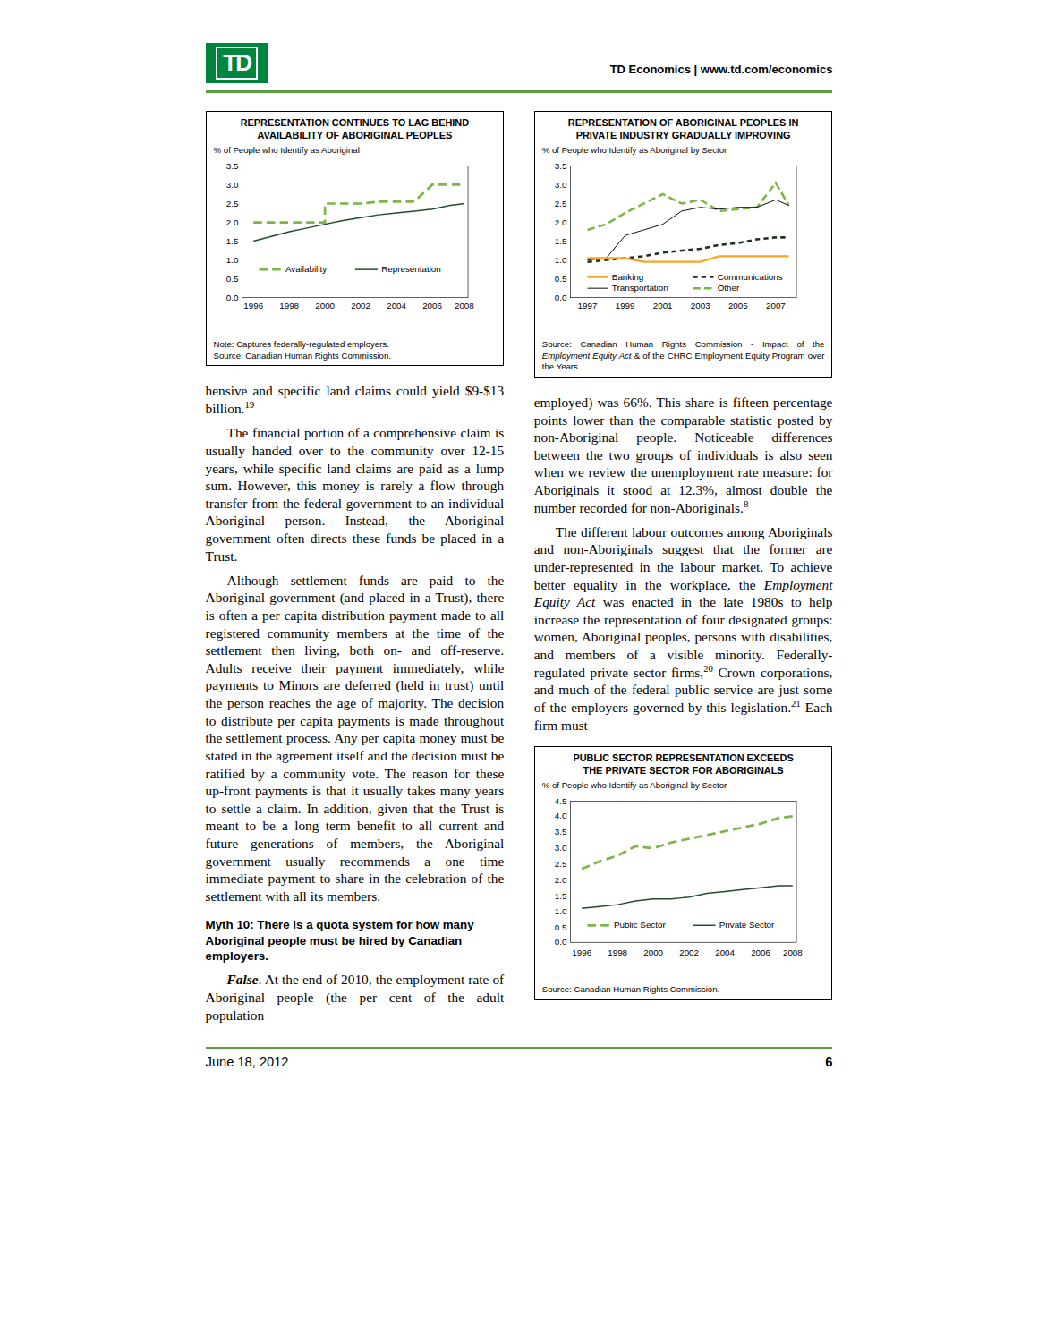TD
TD Economics | www.td.com/economics
REPRESENTATION CONTINUES TO LAG BEHIND
AVAILABILITY OF ABORIGINAL PEOPLES
% of People who Identify as Aboriginal
3.5 3.0 2.5 2.0 1.5 1.0 0.5 0.0 1996 1998 2000 2002 2004 2006 2008 Availability Representation
Note: Captures federally-regulated employers.
Source: Canadian Human Rights Commission.
hensive and specific land claims could yield $9-$13 billion.19
The financial portion of a comprehensive claim is usually handed over to the community over 12-15 years, while specific land claims are paid as a lump sum. However, this money is rarely a flow through transfer from the federal government to an individual Aboriginal person. Instead, the Aboriginal government often directs these funds be placed in a Trust.
Although settlement funds are paid to the Aboriginal government (and placed in a Trust), there is often a per capita distribution payment made to all registered community members at the time of the settlement then living, both on- and off-reserve. Adults receive their payment immediately, while payments to Minors are deferred (held in trust) until the person reaches the age of majority. The decision to distribute per capita payments is made throughout the settlement process. Any per capita money must be stated in the agreement itself and the decision must be ratified by a community vote. The reason for these up-front payments is that it usually takes many years to settle a claim. In addition, given that the Trust is meant to be a long term benefit to all current and future generations of members, the Aboriginal government usually recommends a one time immediate payment to share in the celebration of the settlement with all its members.
Myth 10: There is a quota system for how many Aboriginal people must be hired by Canadian employers.
False. At the end of 2010, the employment rate of Aboriginal people (the per cent of the adult population
REPRESENTATION OF ABORIGINAL PEOPLES IN
PRIVATE INDUSTRY GRADUALLY IMPROVING
% of People who Identify as Aboriginal by Sector
3.5 3.0 2.5 2.0 1.5 1.0 0.5 0.0 1997 1999 2001 2003 2005 2007 Banking Communications Transportation Other
Source: Canadian Human Rights Commission - Impact of the Employment Equity Act & of the CHRC Employment Equity Program over the Years.
employed) was 66%. This share is fifteen percentage points lower than the comparable statistic posted by non-Aboriginal people. Noticeable differences between the two groups of individuals is also seen when we review the unemployment rate measure: for Aboriginals it stood at 12.3%, almost double the number recorded for non-Aboriginals.8
The different labour outcomes among Aboriginals and non-Aboriginals suggest that the former are under-represented in the labour market. To achieve better equality in the workplace, the Employment Equity Act was enacted in the late 1980s to help increase the representation of four designated groups: women, Aboriginal peoples, persons with disabilities, and members of a visible minority. Federally-regulated private sector firms,20 Crown corporations, and much of the federal public service are just some of the employers governed by this legislation.21 Each firm must
PUBLIC SECTOR REPRESENTATION EXCEEDS
THE PRIVATE SECTOR FOR ABORIGINALS
% of People who Identify as Aboriginal by Sector
4.5 4.0 3.5 3.0 2.5 2.0 1.5 1.0 0.5 0.0 1996 1998 2000 2002 2004 2006 2008 Public Sector Private Sector
Source: Canadian Human Rights Commission.
June 18, 2012
6